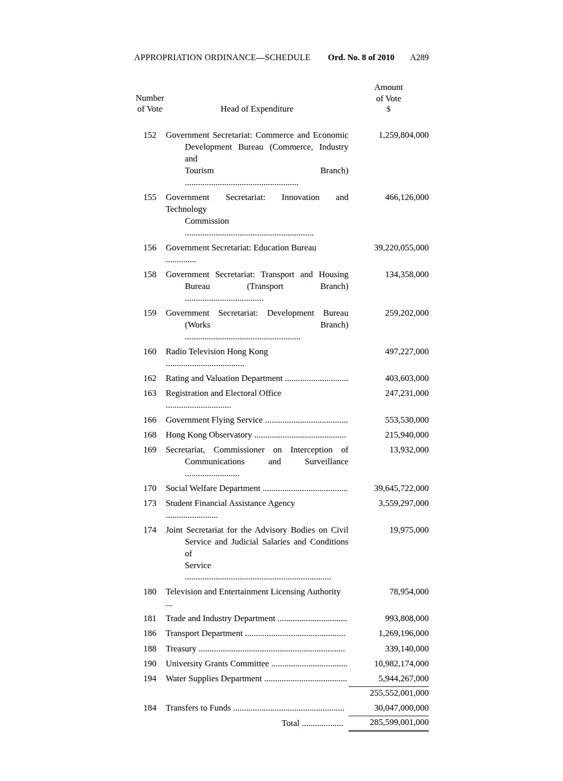APPROPRIATION ORDINANCE—SCHEDULE
Ord. No. 8 of 2010
A289
| Number of Vote | Head of Expenditure | Amount of Vote $ |
| --- | --- | --- |
| 152 | Government Secretariat: Commerce and Economic Development Bureau (Commerce, Industry and Tourism Branch) .................................................... | 1,259,804,000 |
| 155 | Government Secretariat: Innovation and Technology Commission ........................................................... | 466,126,000 |
| 156 | Government Secretariat: Education Bureau .............. | 39,220,055,000 |
| 158 | Government Secretariat: Transport and Housing Bureau (Transport Branch) .................................... | 134,358,000 |
| 159 | Government Secretariat: Development Bureau (Works Branch) ..................................................... | 259,202,000 |
| 160 | Radio Television Hong Kong .................................... | 497,227,000 |
| 162 | Rating and Valuation Department ............................. | 403,603,000 |
| 163 | Registration and Electoral Office .............................. | 247,231,000 |
| 166 | Government Flying Service ...................................... | 553,530,000 |
| 168 | Hong Kong Observatory .......................................... | 215,940,000 |
| 169 | Secretariat, Commissioner on Interception of Communications and Surveillance ......................... | 13,932,000 |
| 170 | Social Welfare Department ....................................... | 39,645,722,000 |
| 173 | Student Financial Assistance Agency ........................ | 3,559,297,000 |
| 174 | Joint Secretariat for the Advisory Bodies on Civil Service and Judicial Salaries and Conditions of Service ................................................................... | 19,975,000 |
| 180 | Television and Entertainment Licensing Authority ... | 78,954,000 |
| 181 | Trade and Industry Department ................................ | 993,808,000 |
| 186 | Transport Department .............................................. | 1,269,196,000 |
| 188 | Treasury ................................................................... | 339,140,000 |
| 190 | University Grants Committee ................................... | 10,982,174,000 |
| 194 | Water Supplies Department ...................................... | 5,944,267,000 |
| | | 255,552,001,000 |
| 184 | Transfers to Funds ................................................... | 30,047,000,000 |
| | Total ................... | 285,599,001,000 |